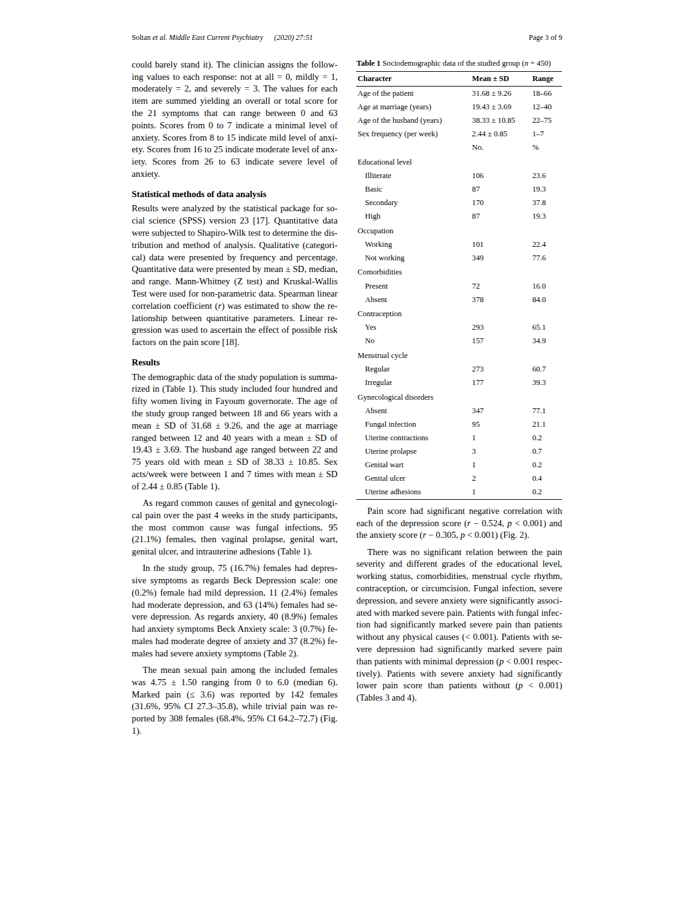Soltan et al. Middle East Current Psychiatry (2020) 27:51
Page 3 of 9
could barely stand it). The clinician assigns the following values to each response: not at all = 0, mildly = 1, moderately = 2, and severely = 3. The values for each item are summed yielding an overall or total score for the 21 symptoms that can range between 0 and 63 points. Scores from 0 to 7 indicate a minimal level of anxiety. Scores from 8 to 15 indicate mild level of anxiety. Scores from 16 to 25 indicate moderate level of anxiety. Scores from 26 to 63 indicate severe level of anxiety.
Statistical methods of data analysis
Results were analyzed by the statistical package for social science (SPSS) version 23 [17]. Quantitative data were subjected to Shapiro-Wilk test to determine the distribution and method of analysis. Qualitative (categorical) data were presented by frequency and percentage. Quantitative data were presented by mean ± SD, median, and range. Mann-Whitney (Z test) and Kruskal-Wallis Test were used for non-parametric data. Spearman linear correlation coefficient (r) was estimated to show the relationship between quantitative parameters. Linear regression was used to ascertain the effect of possible risk factors on the pain score [18].
Results
The demographic data of the study population is summarized in (Table 1). This study included four hundred and fifty women living in Fayoum governorate. The age of the study group ranged between 18 and 66 years with a mean ± SD of 31.68 ± 9.26, and the age at marriage ranged between 12 and 40 years with a mean ± SD of 19.43 ± 3.69. The husband age ranged between 22 and 75 years old with mean ± SD of 38.33 ± 10.85. Sex acts/week were between 1 and 7 times with mean ± SD of 2.44 ± 0.85 (Table 1).
As regard common causes of genital and gynecological pain over the past 4 weeks in the study participants, the most common cause was fungal infections, 95 (21.1%) females, then vaginal prolapse, genital wart, genital ulcer, and intrauterine adhesions (Table 1).
In the study group, 75 (16.7%) females had depressive symptoms as regards Beck Depression scale: one (0.2%) female had mild depression, 11 (2.4%) females had moderate depression, and 63 (14%) females had severe depression. As regards anxiety, 40 (8.9%) females had anxiety symptoms Beck Anxiety scale: 3 (0.7%) females had moderate degree of anxiety and 37 (8.2%) females had severe anxiety symptoms (Table 2).
The mean sexual pain among the included females was 4.75 ± 1.50 ranging from 0 to 6.0 (median 6). Marked pain (≤ 3.6) was reported by 142 females (31.6%, 95% CI 27.3–35.8), while trivial pain was reported by 308 females (68.4%, 95% CI 64.2–72.7) (Fig. 1).
Table 1 Sociodemographic data of the studied group ( n = 450)
| Character | Mean ± SD | Range |
| --- | --- | --- |
| Age of the patient | 31.68 ± 9.26 | 18–66 |
| Age at marriage (years) | 19.43 ± 3.69 | 12–40 |
| Age of the husband (years) | 38.33 ± 10.85 | 22–75 |
| Sex frequency (per week) | 2.44 ± 0.85 | 1–7 |
| | No. | % |
| Educational level | | |
| Illiterate | 106 | 23.6 |
| Basic | 87 | 19.3 |
| Secondary | 170 | 37.8 |
| High | 87 | 19.3 |
| Occupation | | |
| Working | 101 | 22.4 |
| Not working | 349 | 77.6 |
| Comorbidities | | |
| Present | 72 | 16.0 |
| Absent | 378 | 84.0 |
| Contraception | | |
| Yes | 293 | 65.1 |
| No | 157 | 34.9 |
| Menstrual cycle | | |
| Regular | 273 | 60.7 |
| Irregular | 177 | 39.3 |
| Gynecological disorders | | |
| Absent | 347 | 77.1 |
| Fungal infection | 95 | 21.1 |
| Uterine contractions | 1 | 0.2 |
| Uterine prolapse | 3 | 0.7 |
| Genital wart | 1 | 0.2 |
| Genital ulcer | 2 | 0.4 |
| Uterine adhesions | 1 | 0.2 |
Pain score had significant negative correlation with each of the depression score (r − 0.524, p < 0.001) and the anxiety score (r − 0.305, p < 0.001) (Fig. 2).
There was no significant relation between the pain severity and different grades of the educational level, working status, comorbidities, menstrual cycle rhythm, contraception, or circumcision. Fungal infection, severe depression, and severe anxiety were significantly associated with marked severe pain. Patients with fungal infection had significantly marked severe pain than patients without any physical causes (< 0.001). Patients with severe depression had significantly marked severe pain than patients with minimal depression (p < 0.001 respectively). Patients with severe anxiety had significantly lower pain score than patients without (p < 0.001) (Tables 3 and 4).